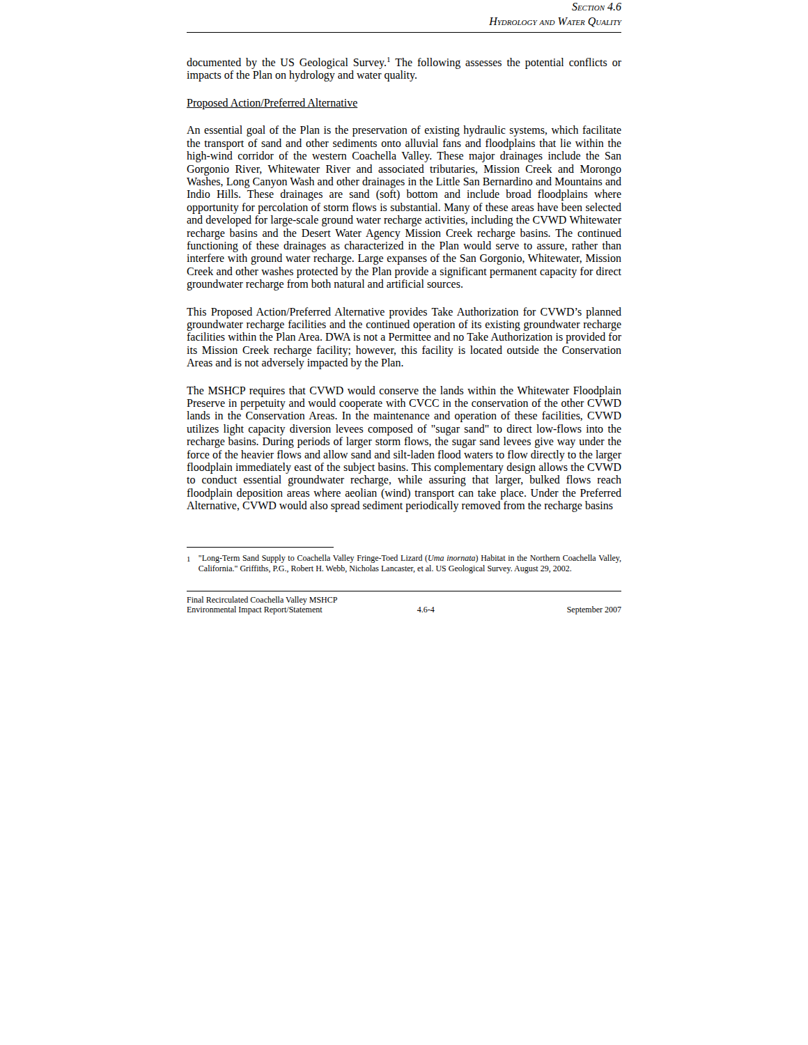Section 4.6 Hydrology and Water Quality
documented by the US Geological Survey.1 The following assesses the potential conflicts or impacts of the Plan on hydrology and water quality.
Proposed Action/Preferred Alternative
An essential goal of the Plan is the preservation of existing hydraulic systems, which facilitate the transport of sand and other sediments onto alluvial fans and floodplains that lie within the high-wind corridor of the western Coachella Valley. These major drainages include the San Gorgonio River, Whitewater River and associated tributaries, Mission Creek and Morongo Washes, Long Canyon Wash and other drainages in the Little San Bernardino and Mountains and Indio Hills. These drainages are sand (soft) bottom and include broad floodplains where opportunity for percolation of storm flows is substantial. Many of these areas have been selected and developed for large-scale ground water recharge activities, including the CVWD Whitewater recharge basins and the Desert Water Agency Mission Creek recharge basins. The continued functioning of these drainages as characterized in the Plan would serve to assure, rather than interfere with ground water recharge. Large expanses of the San Gorgonio, Whitewater, Mission Creek and other washes protected by the Plan provide a significant permanent capacity for direct groundwater recharge from both natural and artificial sources.
This Proposed Action/Preferred Alternative provides Take Authorization for CVWD’s planned groundwater recharge facilities and the continued operation of its existing groundwater recharge facilities within the Plan Area. DWA is not a Permittee and no Take Authorization is provided for its Mission Creek recharge facility; however, this facility is located outside the Conservation Areas and is not adversely impacted by the Plan.
The MSHCP requires that CVWD would conserve the lands within the Whitewater Floodplain Preserve in perpetuity and would cooperate with CVCC in the conservation of the other CVWD lands in the Conservation Areas. In the maintenance and operation of these facilities, CVWD utilizes light capacity diversion levees composed of "sugar sand" to direct low-flows into the recharge basins. During periods of larger storm flows, the sugar sand levees give way under the force of the heavier flows and allow sand and silt-laden flood waters to flow directly to the larger floodplain immediately east of the subject basins. This complementary design allows the CVWD to conduct essential groundwater recharge, while assuring that larger, bulked flows reach floodplain deposition areas where aeolian (wind) transport can take place. Under the Preferred Alternative, CVWD would also spread sediment periodically removed from the recharge basins
1
"Long-Term Sand Supply to Coachella Valley Fringe-Toed Lizard (Uma inornata) Habitat in the Northern Coachella Valley, California." Griffiths, P.G., Robert H. Webb, Nicholas Lancaster, et al. US Geological Survey. August 29, 2002.
| Final Recirculated Coachella Valley MSHCP | | |
| Environmental Impact Report/Statement | 4.6-4 | September 2007 |